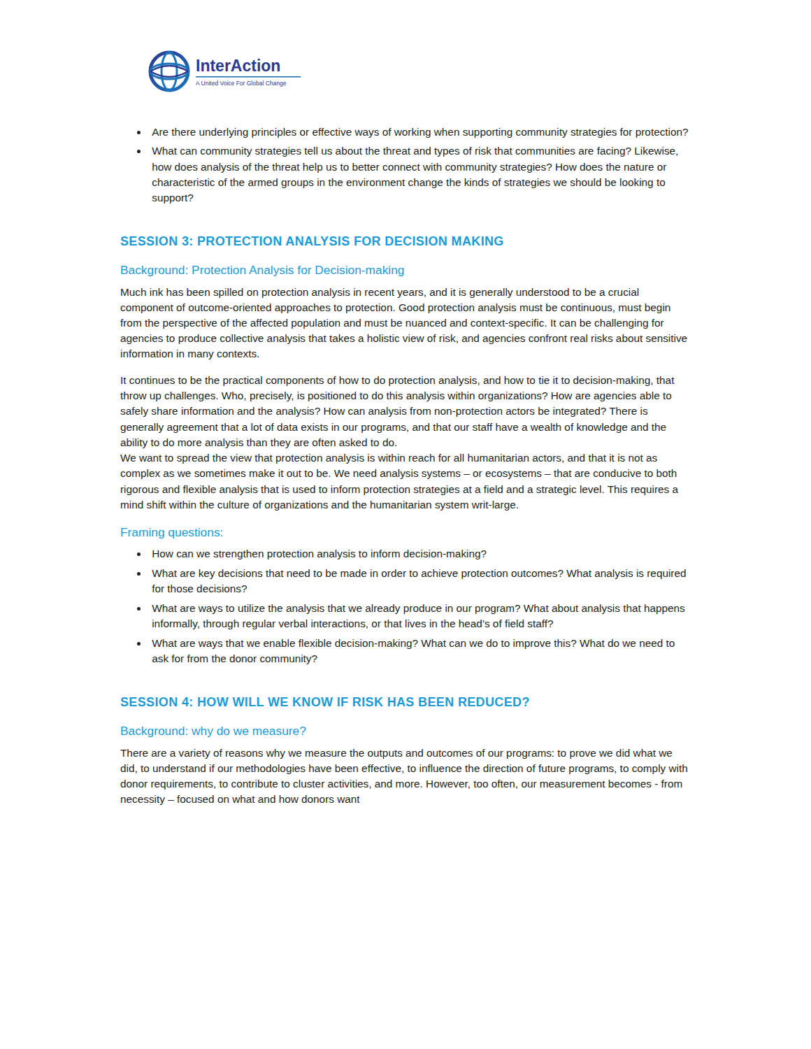InterAction A United Voice For Global Change
Are there underlying principles or effective ways of working when supporting community strategies for protection?
What can community strategies tell us about the threat and types of risk that communities are facing? Likewise, how does analysis of the threat help us to better connect with community strategies? How does the nature or characteristic of the armed groups in the environment change the kinds of strategies we should be looking to support?
Session 3: Protection Analysis for Decision Making
Background: Protection Analysis for Decision-making
Much ink has been spilled on protection analysis in recent years, and it is generally understood to be a crucial component of outcome-oriented approaches to protection. Good protection analysis must be continuous, must begin from the perspective of the affected population and must be nuanced and context-specific. It can be challenging for agencies to produce collective analysis that takes a holistic view of risk, and agencies confront real risks about sensitive information in many contexts.
It continues to be the practical components of how to do protection analysis, and how to tie it to decision-making, that throw up challenges. Who, precisely, is positioned to do this analysis within organizations? How are agencies able to safely share information and the analysis? How can analysis from non-protection actors be integrated? There is generally agreement that a lot of data exists in our programs, and that our staff have a wealth of knowledge and the ability to do more analysis than they are often asked to do.
We want to spread the view that protection analysis is within reach for all humanitarian actors, and that it is not as complex as we sometimes make it out to be. We need analysis systems – or ecosystems – that are conducive to both rigorous and flexible analysis that is used to inform protection strategies at a field and a strategic level. This requires a mind shift within the culture of organizations and the humanitarian system writ-large.
Framing questions:
How can we strengthen protection analysis to inform decision-making?
What are key decisions that need to be made in order to achieve protection outcomes? What analysis is required for those decisions?
What are ways to utilize the analysis that we already produce in our program? What about analysis that happens informally, through regular verbal interactions, or that lives in the head’s of field staff?
What are ways that we enable flexible decision-making? What can we do to improve this? What do we need to ask for from the donor community?
Session 4: How Will We Know If Risk Has Been Reduced?
Background: why do we measure?
There are a variety of reasons why we measure the outputs and outcomes of our programs: to prove we did what we did, to understand if our methodologies have been effective, to influence the direction of future programs, to comply with donor requirements, to contribute to cluster activities, and more. However, too often, our measurement becomes - from necessity – focused on what and how donors want